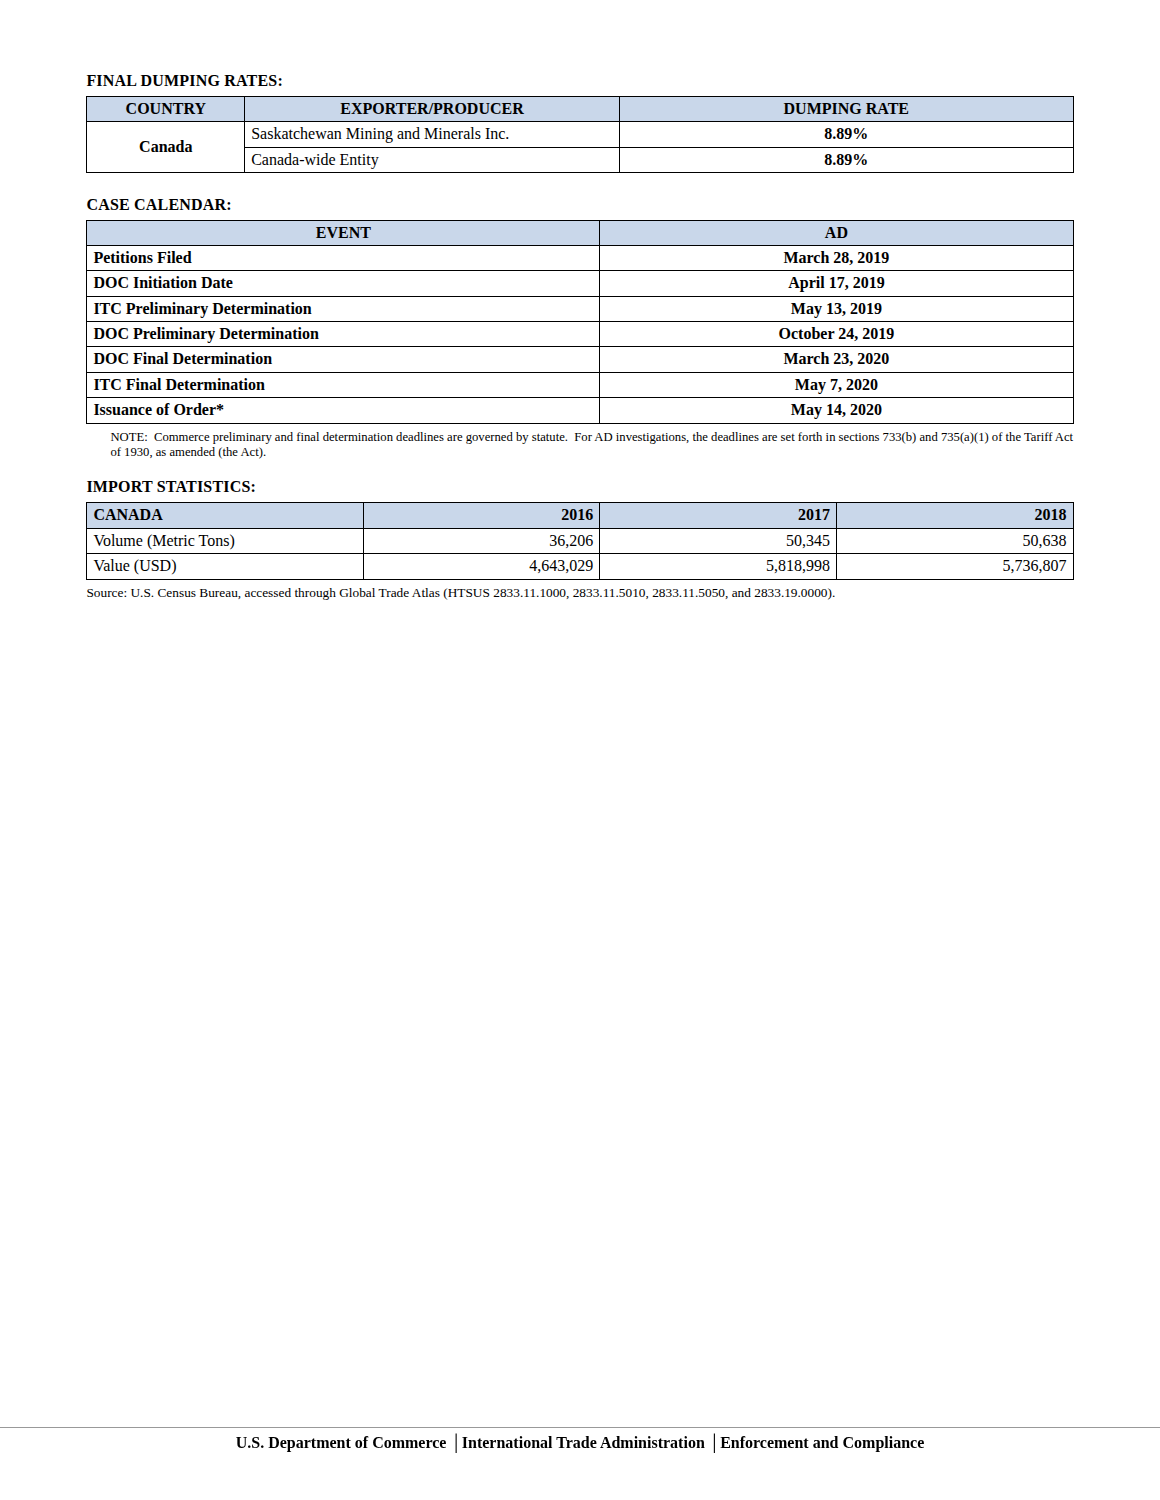FINAL DUMPING RATES:
| COUNTRY | EXPORTER/PRODUCER | DUMPING RATE |
| Canada | Saskatchewan Mining and Minerals Inc. | 8.89% |
| Canada-wide Entity | 8.89% |
CASE CALENDAR:
| EVENT | AD |
| Petitions Filed | March 28, 2019 |
| DOC Initiation Date | April 17, 2019 |
| ITC Preliminary Determination | May 13, 2019 |
| DOC Preliminary Determination | October 24, 2019 |
| DOC Final Determination | March 23, 2020 |
| ITC Final Determination | May 7, 2020 |
| Issuance of Order* | May 14, 2020 |
NOTE: Commerce preliminary and final determination deadlines are governed by statute. For AD investigations, the deadlines are set forth in sections 733(b) and 735(a)(1) of the Tariff Act of 1930, as amended (the Act).
IMPORT STATISTICS:
| CANADA | 2016 | 2017 | 2018 |
| Volume (Metric Tons) | 36,206 | 50,345 | 50,638 |
| Value (USD) | 4,643,029 | 5,818,998 | 5,736,807 |
Source: U.S. Census Bureau, accessed through Global Trade Atlas (HTSUS 2833.11.1000, 2833.11.5010, 2833.11.5050, and 2833.19.0000).
U.S. Department of Commerce │International Trade Administration │Enforcement and Compliance